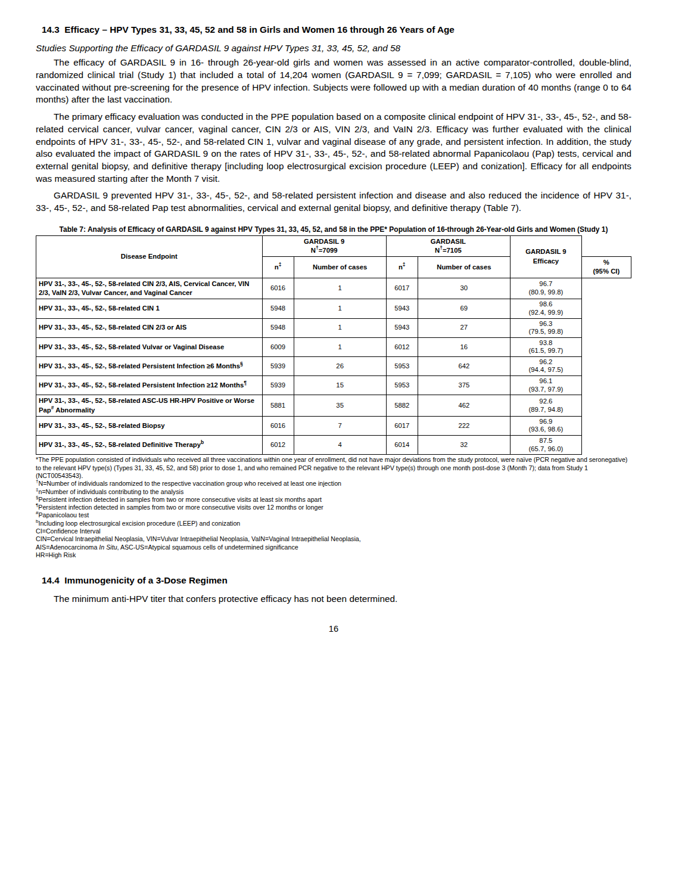14.3 Efficacy – HPV Types 31, 33, 45, 52 and 58 in Girls and Women 16 through 26 Years of Age
Studies Supporting the Efficacy of GARDASIL 9 against HPV Types 31, 33, 45, 52, and 58
The efficacy of GARDASIL 9 in 16- through 26-year-old girls and women was assessed in an active comparator-controlled, double-blind, randomized clinical trial (Study 1) that included a total of 14,204 women (GARDASIL 9 = 7,099; GARDASIL = 7,105) who were enrolled and vaccinated without pre-screening for the presence of HPV infection. Subjects were followed up with a median duration of 40 months (range 0 to 64 months) after the last vaccination.
The primary efficacy evaluation was conducted in the PPE population based on a composite clinical endpoint of HPV 31-, 33-, 45-, 52-, and 58-related cervical cancer, vulvar cancer, vaginal cancer, CIN 2/3 or AIS, VIN 2/3, and VaIN 2/3. Efficacy was further evaluated with the clinical endpoints of HPV 31-, 33-, 45-, 52-, and 58-related CIN 1, vulvar and vaginal disease of any grade, and persistent infection. In addition, the study also evaluated the impact of GARDASIL 9 on the rates of HPV 31-, 33-, 45-, 52-, and 58-related abnormal Papanicolaou (Pap) tests, cervical and external genital biopsy, and definitive therapy [including loop electrosurgical excision procedure (LEEP) and conization]. Efficacy for all endpoints was measured starting after the Month 7 visit.
GARDASIL 9 prevented HPV 31-, 33-, 45-, 52-, and 58-related persistent infection and disease and also reduced the incidence of HPV 31-, 33-, 45-, 52-, and 58-related Pap test abnormalities, cervical and external genital biopsy, and definitive therapy (Table 7).
Table 7: Analysis of Efficacy of GARDASIL 9 against HPV Types 31, 33, 45, 52, and 58 in the PPE* Population of 16-through 26-Year-old Girls and Women (Study 1)
| Disease Endpoint | GARDASIL 9 N † =7099 | GARDASIL N † =7105 | GARDASIL 9 Efficacy |
| --- | --- | --- | --- |
| n ‡ | Number of cases | n ‡ | Number of cases | % (95% CI) |
| HPV 31-, 33-, 45-, 52-, 58-related CIN 2/3, AIS, Cervical Cancer, VIN 2/3, VaIN 2/3, Vulvar Cancer, and Vaginal Cancer | 6016 | 1 | 6017 | 30 | 96.7 (80.9, 99.8) |
| HPV 31-, 33-, 45-, 52-, 58-related CIN 1 | 5948 | 1 | 5943 | 69 | 98.6 (92.4, 99.9) |
| HPV 31-, 33-, 45-, 52-, 58-related CIN 2/3 or AIS | 5948 | 1 | 5943 | 27 | 96.3 (79.5, 99.8) |
| HPV 31-, 33-, 45-, 52-, 58-related Vulvar or Vaginal Disease | 6009 | 1 | 6012 | 16 | 93.8 (61.5, 99.7) |
| HPV 31-, 33-, 45-, 52-, 58-related Persistent Infection ≥6 Months § | 5939 | 26 | 5953 | 642 | 96.2 (94.4, 97.5) |
| HPV 31-, 33-, 45-, 52-, 58-related Persistent Infection ≥12 Months ¶ | 5939 | 15 | 5953 | 375 | 96.1 (93.7, 97.9) |
| HPV 31-, 33-, 45-, 52-, 58-related ASC-US HR-HPV Positive or Worse Pap # Abnormality | 5881 | 35 | 5882 | 462 | 92.6 (89.7, 94.8) |
| HPV 31-, 33-, 45-, 52-, 58-related Biopsy | 6016 | 7 | 6017 | 222 | 96.9 (93.6, 98.6) |
| HPV 31-, 33-, 45-, 52-, 58-related Definitive Therapy b | 6012 | 4 | 6014 | 32 | 87.5 (65.7, 96.0) |
*The PPE population consisted of individuals who received all three vaccinations within one year of enrollment, did not have major deviations from the study protocol, were naïve (PCR negative and seronegative) to the relevant HPV type(s) (Types 31, 33, 45, 52, and 58) prior to dose 1, and who remained PCR negative to the relevant HPV type(s) through one month post-dose 3 (Month 7); data from Study 1 (NCT00543543).
†N=Number of individuals randomized to the respective vaccination group who received at least one injection
‡n=Number of individuals contributing to the analysis
§Persistent infection detected in samples from two or more consecutive visits at least six months apart
¶Persistent infection detected in samples from two or more consecutive visits over 12 months or longer
#Papanicolaou test
bIncluding loop electrosurgical excision procedure (LEEP) and conization
CI=Confidence Interval
CIN=Cervical Intraepithelial Neoplasia, VIN=Vulvar Intraepithelial Neoplasia, VaIN=Vaginal Intraepithelial Neoplasia,
AIS=Adenocarcinoma In Situ, ASC-US=Atypical squamous cells of undetermined significance
HR=High Risk
14.4 Immunogenicity of a 3-Dose Regimen
The minimum anti-HPV titer that confers protective efficacy has not been determined.
16